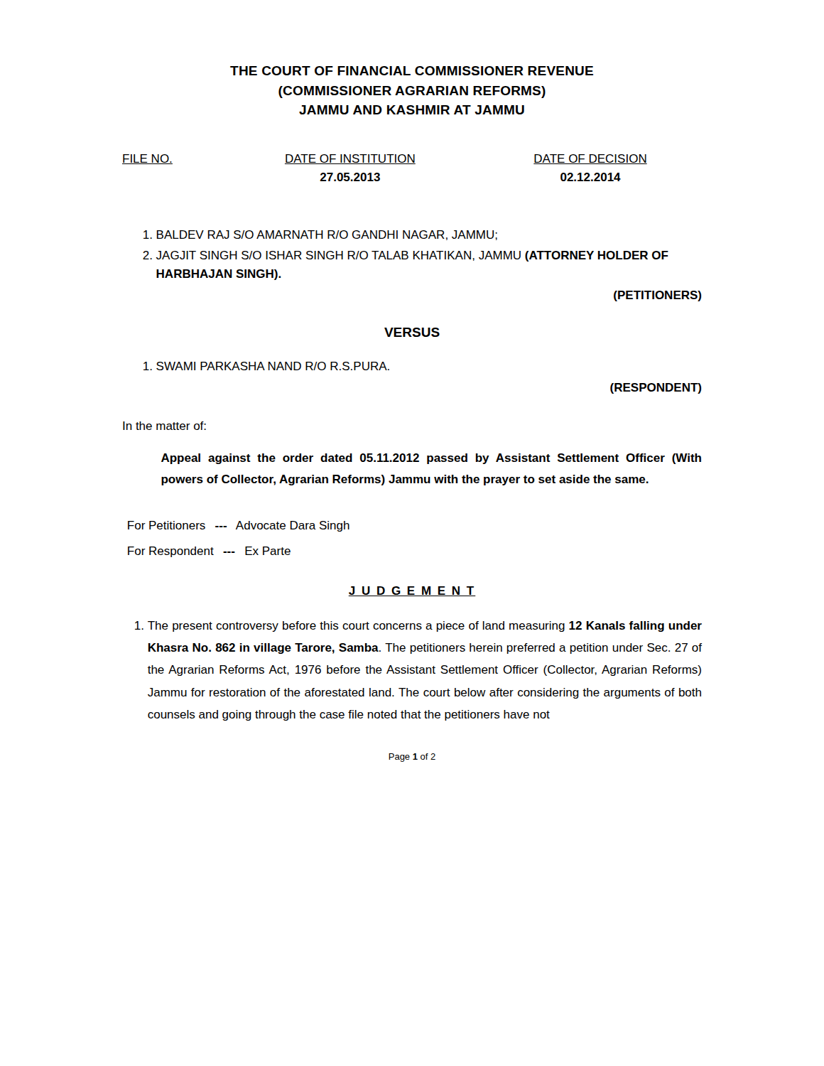THE COURT OF FINANCIAL COMMISSIONER REVENUE
(COMMISSIONER AGRARIAN REFORMS)
JAMMU AND KASHMIR AT JAMMU
| FILE NO. | DATE OF INSTITUTION | DATE OF DECISION |
| --- | --- | --- |
| | 27.05.2013 | 02.12.2014 |
BALDEV RAJ S/O AMARNATH R/O GANDHI NAGAR, JAMMU;
JAGJIT SINGH S/O ISHAR SINGH R/O TALAB KHATIKAN, JAMMU (ATTORNEY HOLDER OF HARBHAJAN SINGH).
(PETITIONERS)
VERSUS
SWAMI PARKASHA NAND R/O R.S.PURA.
(RESPONDENT)
In the matter of:
Appeal against the order dated 05.11.2012 passed by Assistant Settlement Officer (With powers of Collector, Agrarian Reforms) Jammu with the prayer to set aside the same.
For Petitioners --- Advocate Dara Singh
For Respondent --- Ex Parte
J U D G E M E N T
The present controversy before this court concerns a piece of land measuring 12 Kanals falling under Khasra No. 862 in village Tarore, Samba. The petitioners herein preferred a petition under Sec. 27 of the Agrarian Reforms Act, 1976 before the Assistant Settlement Officer (Collector, Agrarian Reforms) Jammu for restoration of the aforestated land. The court below after considering the arguments of both counsels and going through the case file noted that the petitioners have not
Page 1 of 2